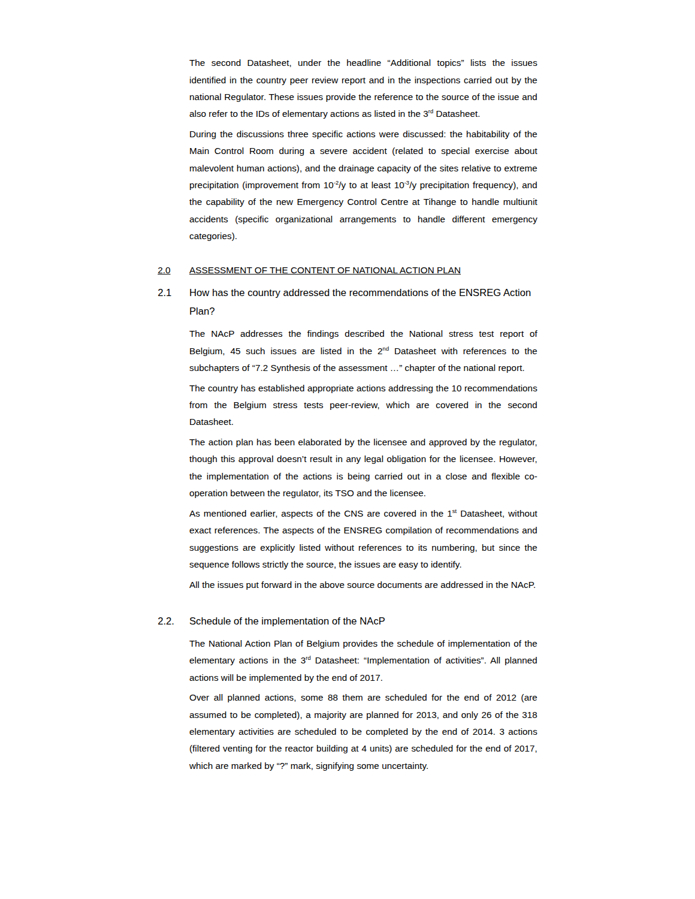The second Datasheet, under the headline “Additional topics” lists the issues identified in the country peer review report and in the inspections carried out by the national Regulator. These issues provide the reference to the source of the issue and also refer to the IDs of elementary actions as listed in the 3rd Datasheet.
During the discussions three specific actions were discussed: the habitability of the Main Control Room during a severe accident (related to special exercise about malevolent human actions), and the drainage capacity of the sites relative to extreme precipitation (improvement from 10-2/y to at least 10-3/y precipitation frequency), and the capability of the new Emergency Control Centre at Tihange to handle multiunit accidents (specific organizational arrangements to handle different emergency categories).
2.0 Assessment of the content of National Action Plan
2.1 How has the country addressed the recommendations of the ENSREG Action Plan?
The NAcP addresses the findings described the National stress test report of Belgium, 45 such issues are listed in the 2nd Datasheet with references to the subchapters of “7.2 Synthesis of the assessment …” chapter of the national report.
The country has established appropriate actions addressing the 10 recommendations from the Belgium stress tests peer-review, which are covered in the second Datasheet.
The action plan has been elaborated by the licensee and approved by the regulator, though this approval doesn’t result in any legal obligation for the licensee. However, the implementation of the actions is being carried out in a close and flexible co-operation between the regulator, its TSO and the licensee.
As mentioned earlier, aspects of the CNS are covered in the 1st Datasheet, without exact references. The aspects of the ENSREG compilation of recommendations and suggestions are explicitly listed without references to its numbering, but since the sequence follows strictly the source, the issues are easy to identify.
All the issues put forward in the above source documents are addressed in the NAcP.
2.2. Schedule of the implementation of the NAcP
The National Action Plan of Belgium provides the schedule of implementation of the elementary actions in the 3rd Datasheet: “Implementation of activities”. All planned actions will be implemented by the end of 2017.
Over all planned actions, some 88 them are scheduled for the end of 2012 (are assumed to be completed), a majority are planned for 2013, and only 26 of the 318 elementary activities are scheduled to be completed by the end of 2014. 3 actions (filtered venting for the reactor building at 4 units) are scheduled for the end of 2017, which are marked by “?” mark, signifying some uncertainty.